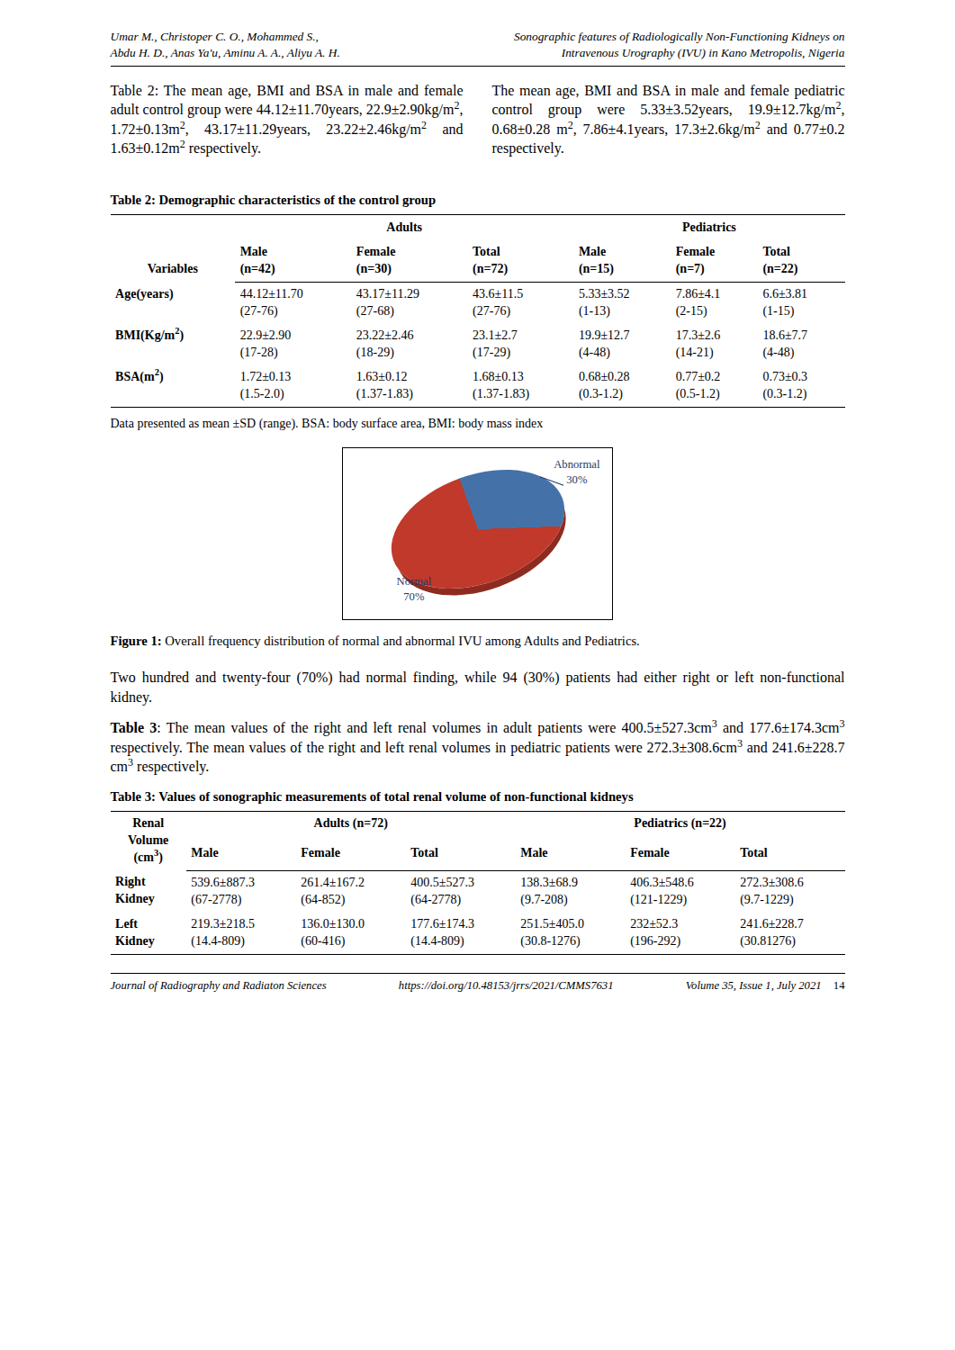Umar M., Christoper C. O., Mohammed S.,
Abdu H. D., Anas Ya'u, Aminu A. A., Aliyu A. H.
Sonographic features of Radiologically Non-Functioning Kidneys on
Intravenous Urography (IVU) in Kano Metropolis, Nigeria
Table 2: The mean age, BMI and BSA in male and female adult control group were 44.12±11.70years, 22.9±2.90kg/m2, 1.72±0.13m2, 43.17±11.29years, 23.22±2.46kg/m2 and 1.63±0.12m2 respectively.
The mean age, BMI and BSA in male and female pediatric control group were 5.33±3.52years, 19.9±12.7kg/m2, 0.68±0.28 m2, 7.86±4.1years, 17.3±2.6kg/m2 and 0.77±0.2 respectively.
Table 2: Demographic characteristics of the control group
| Variables | Adults | Pediatrics |
| --- | --- | --- |
| Male (n=42) | Female (n=30) | Total (n=72) | Male (n=15) | Female (n=7) | Total (n=22) |
| Age(years) | 44.12±11.70 (27-76) | 43.17±11.29 (27-68) | 43.6±11.5 (27-76) | 5.33±3.52 (1-13) | 7.86±4.1 (2-15) | 6.6±3.81 (1-15) |
| BMI(Kg/m 2 ) | 22.9±2.90 (17-28) | 23.22±2.46 (18-29) | 23.1±2.7 (17-29) | 19.9±12.7 (4-48) | 17.3±2.6 (14-21) | 18.6±7.7 (4-48) |
| BSA(m 2 ) | 1.72±0.13 (1.5-2.0) | 1.63±0.12 (1.37-1.83) | 1.68±0.13 (1.37-1.83) | 0.68±0.28 (0.3-1.2) | 0.77±0.2 (0.5-1.2) | 0.73±0.3 (0.3-1.2) |
Data presented as mean ±SD (range). BSA: body surface area, BMI: body mass index
Abnormal
30%
Normal
70%
Figure 1: Overall frequency distribution of normal and abnormal IVU among Adults and Pediatrics.
Two hundred and twenty-four (70%) had normal finding, while 94 (30%) patients had either right or left non-functional kidney.
Table 3: The mean values of the right and left renal volumes in adult patients were 400.5±527.3cm3 and 177.6±174.3cm3 respectively. The mean values of the right and left renal volumes in pediatric patients were 272.3±308.6cm3 and 241.6±228.7 cm3 respectively.
Table 3: Values of sonographic measurements of total renal volume of non-functional kidneys
| Renal Volume (cm 3 ) | Adults (n=72) | Pediatrics (n=22) |
| --- | --- | --- |
| Male | Female | Total | Male | Female | Total |
| Right Kidney | 539.6±887.3 (67-2778) | 261.4±167.2 (64-852) | 400.5±527.3 (64-2778) | 138.3±68.9 (9.7-208) | 406.3±548.6 (121-1229) | 272.3±308.6 (9.7-1229) |
| Left Kidney | 219.3±218.5 (14.4-809) | 136.0±130.0 (60-416) | 177.6±174.3 (14.4-809) | 251.5±405.0 (30.8-1276) | 232±52.3 (196-292) | 241.6±228.7 (30.81276) |
Journal of Radiography and Radiaton Sciences
https://doi.org/10.48153/jrrs/2021/CMMS7631
Volume 35, Issue 1, July 2021 14